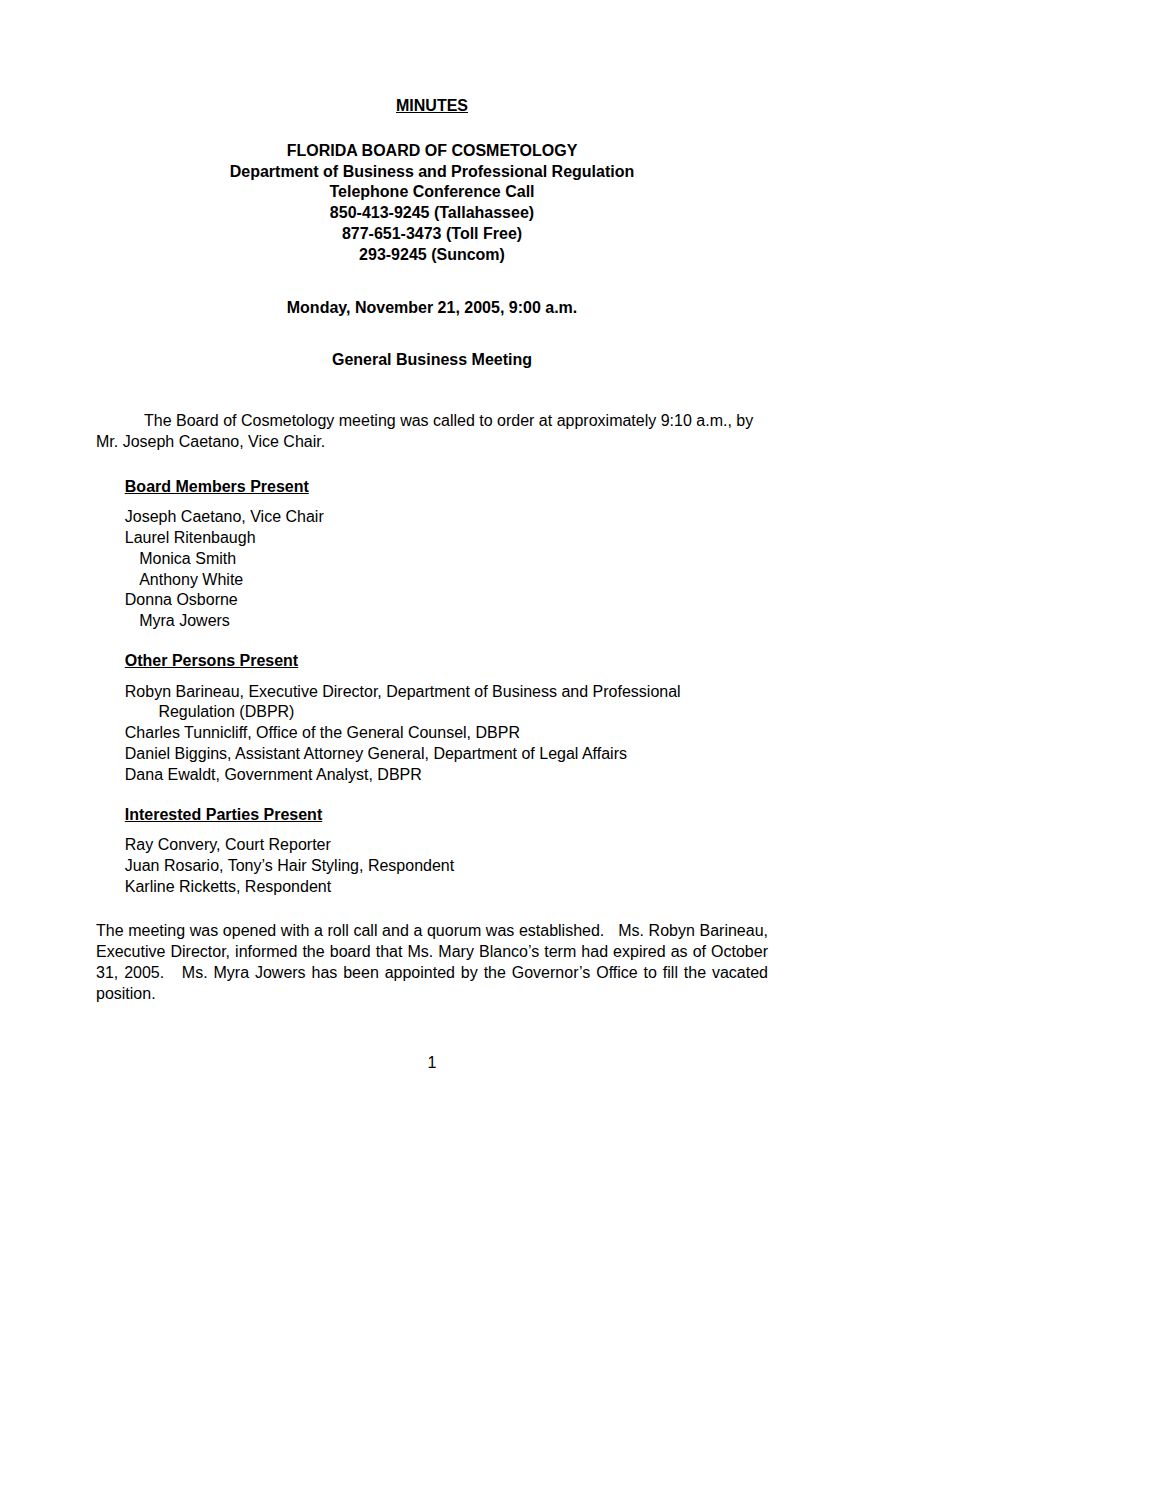MINUTES
FLORIDA BOARD OF COSMETOLOGY
Department of Business and Professional Regulation
Telephone Conference Call
850-413-9245 (Tallahassee)
877-651-3473 (Toll Free)
293-9245 (Suncom)
Monday, November 21, 2005, 9:00 a.m.
General Business Meeting
The Board of Cosmetology meeting was called to order at approximately 9:10 a.m., by Mr. Joseph Caetano, Vice Chair.
Board Members Present
Joseph Caetano, Vice Chair
Laurel Ritenbaugh
Monica Smith
Anthony White
Donna Osborne
Myra Jowers
Other Persons Present
Robyn Barineau, Executive Director, Department of Business and Professional
Regulation (DBPR)
Charles Tunnicliff, Office of the General Counsel, DBPR
Daniel Biggins, Assistant Attorney General, Department of Legal Affairs
Dana Ewaldt, Government Analyst, DBPR
Interested Parties Present
Ray Convery, Court Reporter
Juan Rosario, Tony’s Hair Styling, Respondent
Karline Ricketts, Respondent
The meeting was opened with a roll call and a quorum was established. Ms. Robyn Barineau, Executive Director, informed the board that Ms. Mary Blanco’s term had expired as of October 31, 2005. Ms. Myra Jowers has been appointed by the Governor’s Office to fill the vacated position.
1